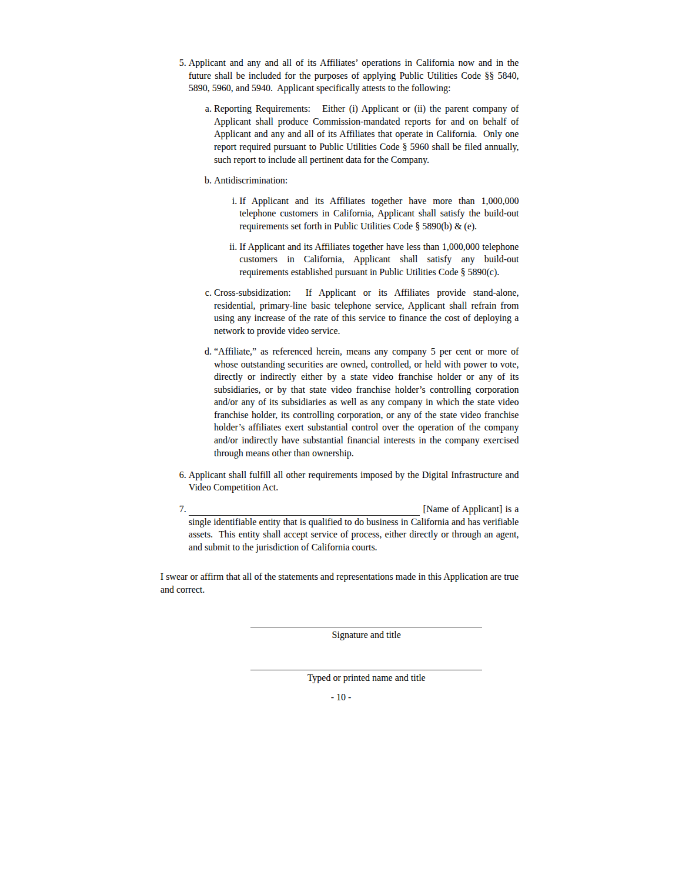Applicant and any and all of its Affiliates’ operations in California now and in the future shall be included for the purposes of applying Public Utilities Code §§ 5840, 5890, 5960, and 5940. Applicant specifically attests to the following:
Reporting Requirements: Either (i) Applicant or (ii) the parent company of Applicant shall produce Commission-mandated reports for and on behalf of Applicant and any and all of its Affiliates that operate in California. Only one report required pursuant to Public Utilities Code § 5960 shall be filed annually, such report to include all pertinent data for the Company.
Antidiscrimination:
If Applicant and its Affiliates together have more than 1,000,000 telephone customers in California, Applicant shall satisfy the build-out requirements set forth in Public Utilities Code § 5890(b) & (e).
If Applicant and its Affiliates together have less than 1,000,000 telephone customers in California, Applicant shall satisfy any build-out requirements established pursuant in Public Utilities Code § 5890(c).
Cross-subsidization: If Applicant or its Affiliates provide stand-alone, residential, primary-line basic telephone service, Applicant shall refrain from using any increase of the rate of this service to finance the cost of deploying a network to provide video service.
“Affiliate,” as referenced herein, means any company 5 per cent or more of whose outstanding securities are owned, controlled, or held with power to vote, directly or indirectly either by a state video franchise holder or any of its subsidiaries, or by that state video franchise holder’s controlling corporation and/or any of its subsidiaries as well as any company in which the state video franchise holder, its controlling corporation, or any of the state video franchise holder’s affiliates exert substantial control over the operation of the company and/or indirectly have substantial financial interests in the company exercised through means other than ownership.
Applicant shall fulfill all other requirements imposed by the Digital Infrastructure and Video Competition Act.
[Name of Applicant] is a single identifiable entity that is qualified to do business in California and has verifiable assets. This entity shall accept service of process, either directly or through an agent, and submit to the jurisdiction of California courts.
I swear or affirm that all of the statements and representations made in this Application are true and correct.
Signature and title
Typed or printed name and title
- 10 -